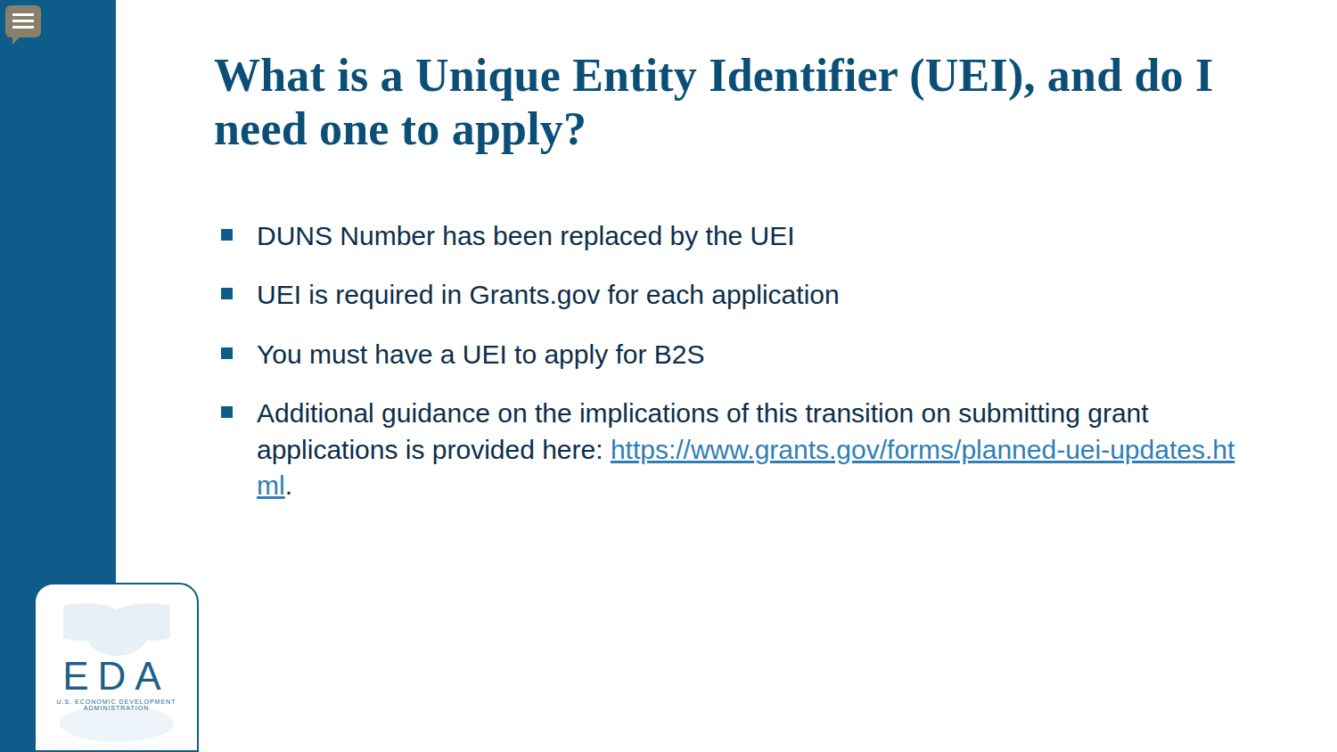What is a Unique Entity Identifier (UEI), and do I need one to apply?
DUNS Number has been replaced by the UEI
UEI is required in Grants.gov for each application
You must have a UEI to apply for B2S
Additional guidance on the implications of this transition on submitting grant applications is provided here: https://www.grants.gov/forms/planned-uei-updates.html.
EDA
U.S. Economic Development Administration